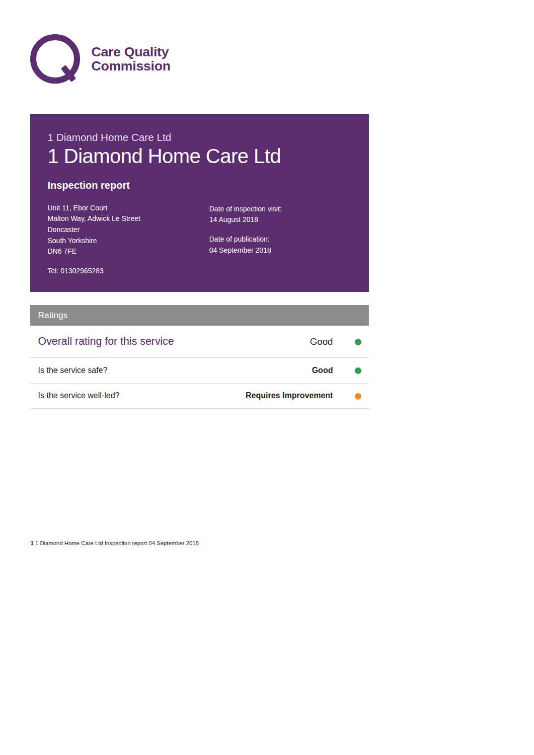Care Quality
Commission
1 Diamond Home Care Ltd
1 Diamond Home Care Ltd
Inspection report
Unit 11, Ebor Court
Malton Way, Adwick Le Street
Doncaster
South Yorkshire
DN6 7FE
Tel: 01302965283
Date of inspection visit:
14 August 2018
Date of publication:
04 September 2018
Ratings
| Overall rating for this service | Good | |
| Is the service safe? | Good | |
| Is the service well-led? | Requires Improvement | |
1 1 Diamond Home Care Ltd Inspection report 04 September 2018